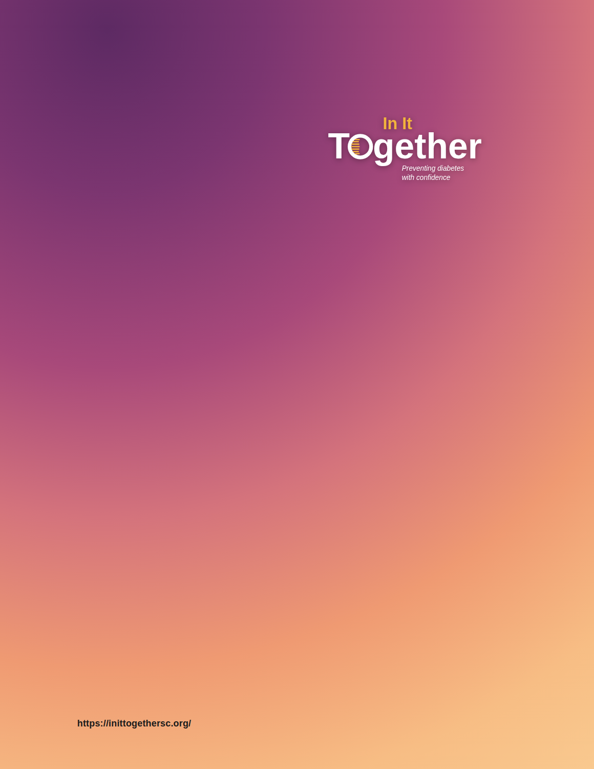In It Together — Preventing diabetes with confidence
In It Together Logo reading “In It Together” with a sunburst inside the letter O, and the tagline “Preventing diabetes with confidence”. In It T gether Preventing diabetes with confidence
https://inittogethersc.org/